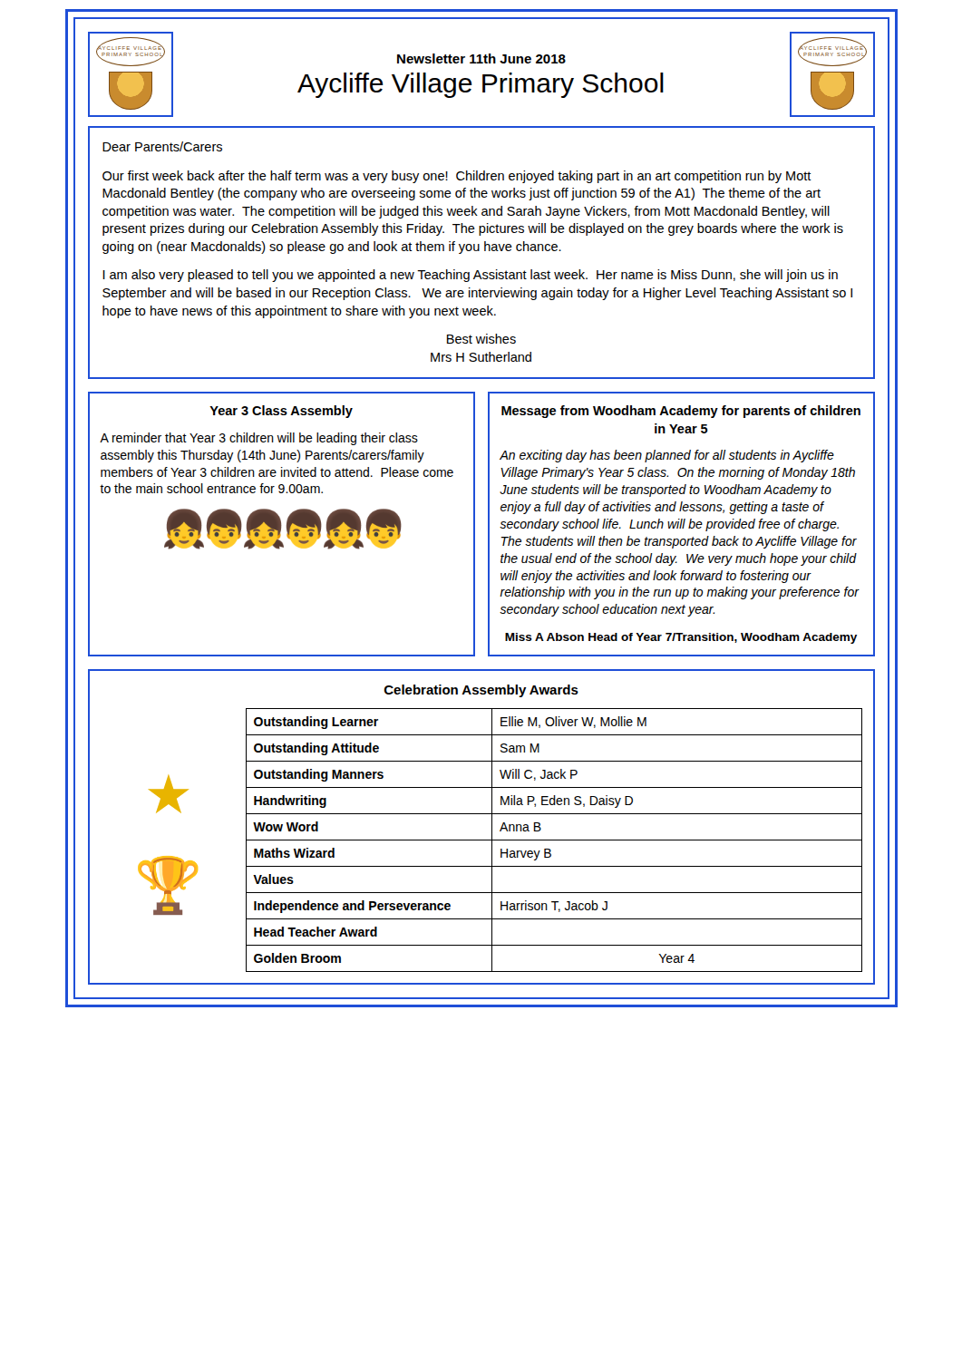AYCLIFFE VILLAGE PRIMARY SCHOOL
Newsletter 11th June 2018
Aycliffe Village Primary School
AYCLIFFE VILLAGE PRIMARY SCHOOL
Dear Parents/Carers
Our first week back after the half term was a very busy one! Children enjoyed taking part in an art competition run by Mott Macdonald Bentley (the company who are overseeing some of the works just off junction 59 of the A1) The theme of the art competition was water. The competition will be judged this week and Sarah Jayne Vickers, from Mott Macdonald Bentley, will present prizes during our Celebration Assembly this Friday. The pictures will be displayed on the grey boards where the work is going on (near Macdonalds) so please go and look at them if you have chance.
I am also very pleased to tell you we appointed a new Teaching Assistant last week. Her name is Miss Dunn, she will join us in September and will be based in our Reception Class. We are interviewing again today for a Higher Level Teaching Assistant so I hope to have news of this appointment to share with you next week.
Best wishes
Mrs H Sutherland
Year 3 Class Assembly
A reminder that Year 3 children will be leading their class assembly this Thursday (14th June) Parents/carers/family members of Year 3 children are invited to attend. Please come to the main school entrance for 9.00am.
👧👦👧👦👧👦
Message from Woodham Academy for parents of children in Year 5
An exciting day has been planned for all students in Aycliffe Village Primary's Year 5 class. On the morning of Monday 18th June students will be transported to Woodham Academy to enjoy a full day of activities and lessons, getting a taste of secondary school life. Lunch will be provided free of charge. The students will then be transported back to Aycliffe Village for the usual end of the school day. We very much hope your child will enjoy the activities and look forward to fostering our relationship with you in the run up to making your preference for secondary school education next year.
Miss A Abson Head of Year 7/Transition, Woodham Academy
Celebration Assembly Awards
★
🏆
| Outstanding Learner | Ellie M, Oliver W, Mollie M |
| Outstanding Attitude | Sam M |
| Outstanding Manners | Will C, Jack P |
| Handwriting | Mila P, Eden S, Daisy D |
| Wow Word | Anna B |
| Maths Wizard | Harvey B |
| Values | |
| Independence and Perseverance | Harrison T, Jacob J |
| Head Teacher Award | |
| Golden Broom | Year 4 |